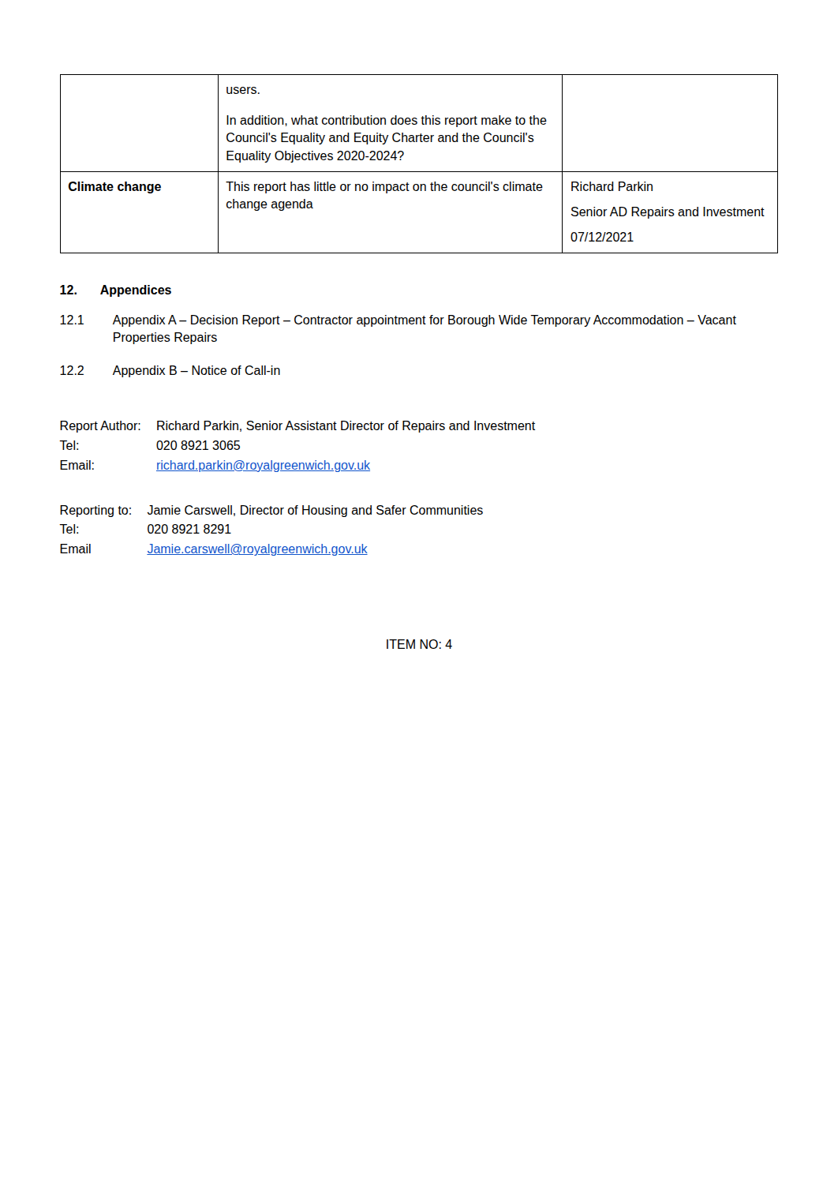| | users. In addition, what contribution does this report make to the Council's Equality and Equity Charter and the Council's Equality Objectives 2020-2024? | |
| Climate change | This report has little or no impact on the council's climate change agenda | Richard Parkin Senior AD Repairs and Investment 07/12/2021 |
12. Appendices
12.1 Appendix A – Decision Report – Contractor appointment for Borough Wide Temporary Accommodation – Vacant Properties Repairs
12.2 Appendix B – Notice of Call-in
| Report Author: | Richard Parkin, Senior Assistant Director of Repairs and Investment |
| Tel: | 020 8921 3065 |
| Email: | richard.parkin@royalgreenwich.gov.uk |
| Reporting to: | Jamie Carswell, Director of Housing and Safer Communities |
| Tel: | 020 8921 8291 |
| Email | Jamie.carswell@royalgreenwich.gov.uk |
ITEM NO: 4